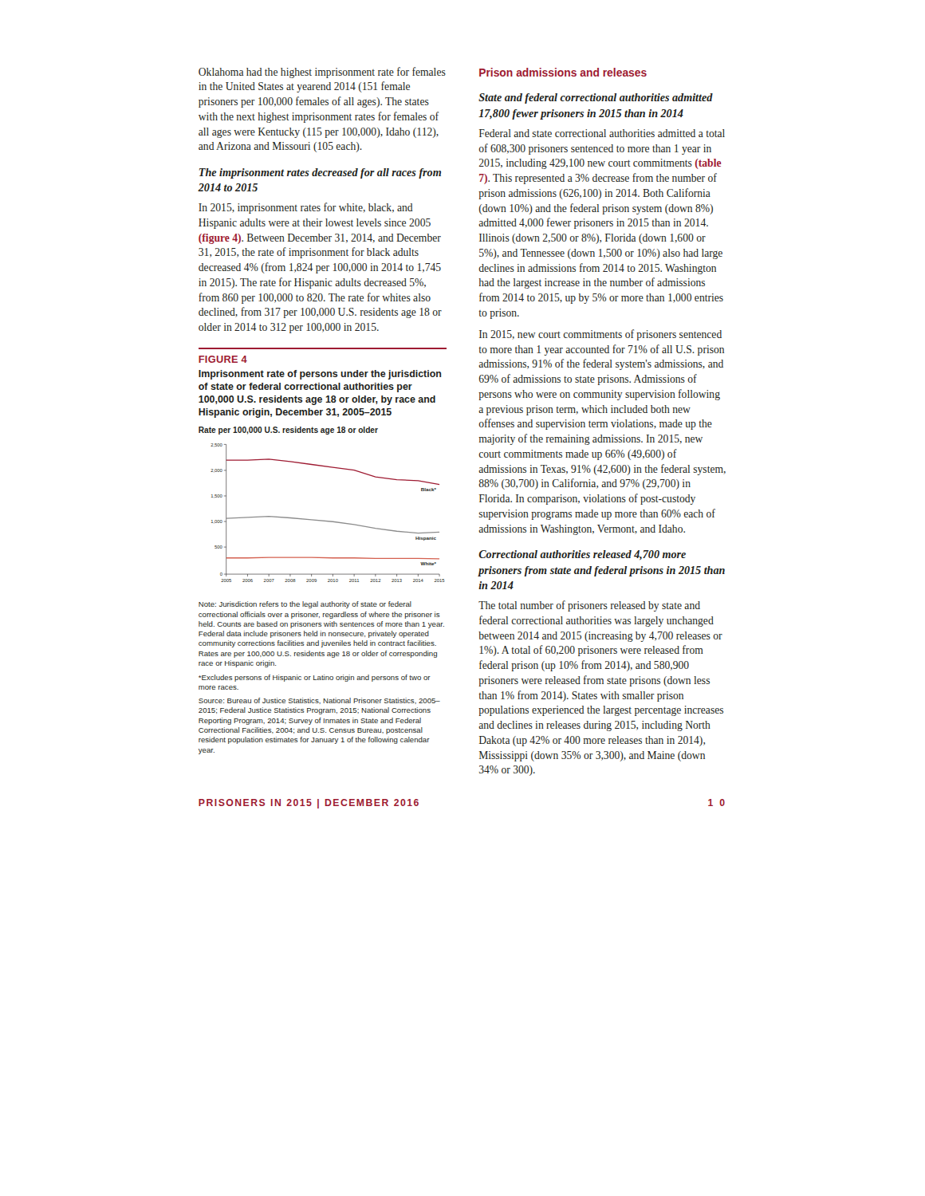Oklahoma had the highest imprisonment rate for females in the United States at yearend 2014 (151 female prisoners per 100,000 females of all ages). The states with the next highest imprisonment rates for females of all ages were Kentucky (115 per 100,000), Idaho (112), and Arizona and Missouri (105 each).
The imprisonment rates decreased for all races from 2014 to 2015
In 2015, imprisonment rates for white, black, and Hispanic adults were at their lowest levels since 2005 (figure 4). Between December 31, 2014, and December 31, 2015, the rate of imprisonment for black adults decreased 4% (from 1,824 per 100,000 in 2014 to 1,745 in 2015). The rate for Hispanic adults decreased 5%, from 860 per 100,000 to 820. The rate for whites also declined, from 317 per 100,000 U.S. residents age 18 or older in 2014 to 312 per 100,000 in 2015.
Figure 4
Imprisonment rate of persons under the jurisdiction of state or federal correctional authorities per 100,000 U.S. residents age 18 or older, by race and Hispanic origin, December 31, 2005–2015
Rate per 100,000 U.S. residents age 18 or older
2,500 2,000 1,500 1,000 500 0 2005 2006 2007 2008 2009 2010 2011 2012 2013 2014 2015 Black* Hispanic White*
Note: Jurisdiction refers to the legal authority of state or federal correctional officials over a prisoner, regardless of where the prisoner is held. Counts are based on prisoners with sentences of more than 1 year. Federal data include prisoners held in nonsecure, privately operated community corrections facilities and juveniles held in contract facilities. Rates are per 100,000 U.S. residents age 18 or older of corresponding race or Hispanic origin.
*Excludes persons of Hispanic or Latino origin and persons of two or more races.
Source: Bureau of Justice Statistics, National Prisoner Statistics, 2005–2015; Federal Justice Statistics Program, 2015; National Corrections Reporting Program, 2014; Survey of Inmates in State and Federal Correctional Facilities, 2004; and U.S. Census Bureau, postcensal resident population estimates for January 1 of the following calendar year.
Prison admissions and releases
State and federal correctional authorities admitted 17,800 fewer prisoners in 2015 than in 2014
Federal and state correctional authorities admitted a total of 608,300 prisoners sentenced to more than 1 year in 2015, including 429,100 new court commitments (table 7). This represented a 3% decrease from the number of prison admissions (626,100) in 2014. Both California (down 10%) and the federal prison system (down 8%) admitted 4,000 fewer prisoners in 2015 than in 2014. Illinois (down 2,500 or 8%), Florida (down 1,600 or 5%), and Tennessee (down 1,500 or 10%) also had large declines in admissions from 2014 to 2015. Washington had the largest increase in the number of admissions from 2014 to 2015, up by 5% or more than 1,000 entries to prison.
In 2015, new court commitments of prisoners sentenced to more than 1 year accounted for 71% of all U.S. prison admissions, 91% of the federal system's admissions, and 69% of admissions to state prisons. Admissions of persons who were on community supervision following a previous prison term, which included both new offenses and supervision term violations, made up the majority of the remaining admissions. In 2015, new court commitments made up 66% (49,600) of admissions in Texas, 91% (42,600) in the federal system, 88% (30,700) in California, and 97% (29,700) in Florida. In comparison, violations of post-custody supervision programs made up more than 60% each of admissions in Washington, Vermont, and Idaho.
Correctional authorities released 4,700 more prisoners from state and federal prisons in 2015 than in 2014
The total number of prisoners released by state and federal correctional authorities was largely unchanged between 2014 and 2015 (increasing by 4,700 releases or 1%). A total of 60,200 prisoners were released from federal prison (up 10% from 2014), and 580,900 prisoners were released from state prisons (down less than 1% from 2014). States with smaller prison populations experienced the largest percentage increases and declines in releases during 2015, including North Dakota (up 42% or 400 more releases than in 2014), Mississippi (down 35% or 3,300), and Maine (down 34% or 300).
PRISONERS IN 2015 | DECEMBER 2016
1 0